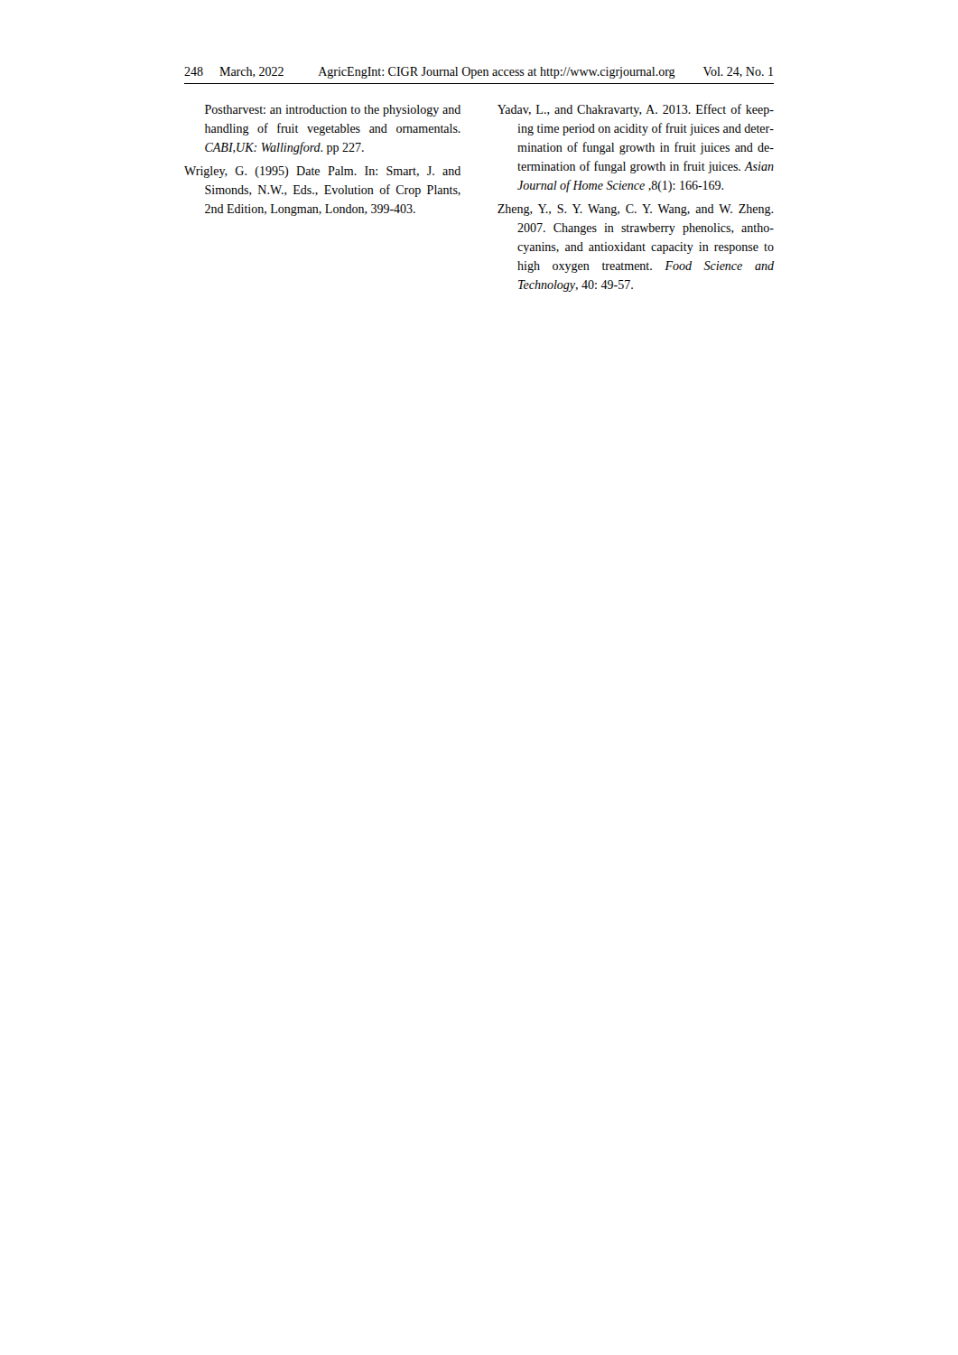248 March, 2022 AgricEngInt: CIGR Journal Open access at http://www.cigrjournal.org Vol. 24, No. 1
Postharvest: an introduction to the physiology and handling of fruit vegetables and ornamentals. CABI,UK: Wallingford. pp 227.
Wrigley, G. (1995) Date Palm. In: Smart, J. and Simonds, N.W., Eds., Evolution of Crop Plants, 2nd Edition, Longman, London, 399-403.
Yadav, L., and Chakravarty, A. 2013. Effect of keeping time period on acidity of fruit juices and determination of fungal growth in fruit juices and determination of fungal growth in fruit juices. Asian Journal of Home Science ,8(1): 166-169.
Zheng, Y., S. Y. Wang, C. Y. Wang, and W. Zheng. 2007. Changes in strawberry phenolics, anthocyanins, and antioxidant capacity in response to high oxygen treatment. Food Science and Technology, 40: 49-57.